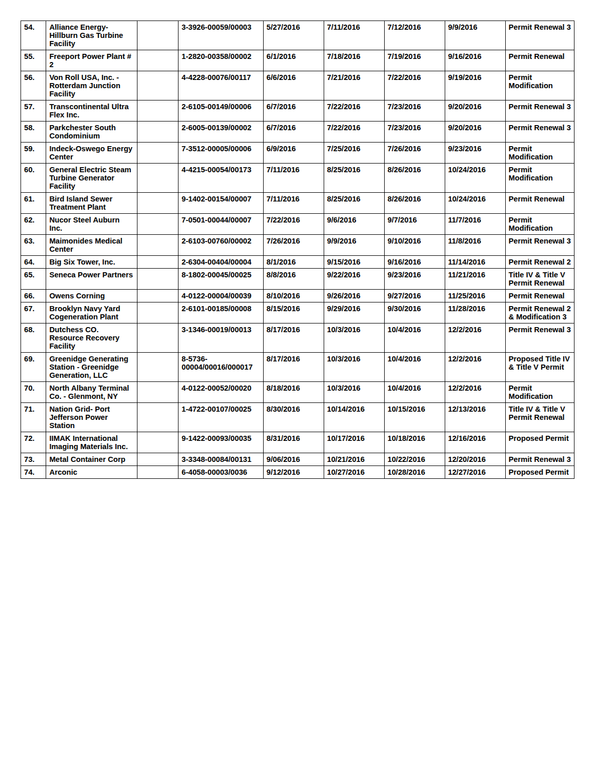| 54. | Alliance Energy-Hillburn Gas Turbine Facility | | 3-3926-00059/00003 | 5/27/2016 | 7/11/2016 | 7/12/2016 | 9/9/2016 | Permit Renewal 3 |
| 55. | Freeport Power Plant # 2 | | 1-2820-00358/00002 | 6/1/2016 | 7/18/2016 | 7/19/2016 | 9/16/2016 | Permit Renewal |
| 56. | Von Roll USA, Inc. - Rotterdam Junction Facility | | 4-4228-00076/00117 | 6/6/2016 | 7/21/2016 | 7/22/2016 | 9/19/2016 | Permit Modification |
| 57. | Transcontinental Ultra Flex Inc. | | 2-6105-00149/00006 | 6/7/2016 | 7/22/2016 | 7/23/2016 | 9/20/2016 | Permit Renewal 3 |
| 58. | Parkchester South Condominium | | 2-6005-00139/00002 | 6/7/2016 | 7/22/2016 | 7/23/2016 | 9/20/2016 | Permit Renewal 3 |
| 59. | Indeck-Oswego Energy Center | | 7-3512-00005/00006 | 6/9/2016 | 7/25/2016 | 7/26/2016 | 9/23/2016 | Permit Modification |
| 60. | General Electric Steam Turbine Generator Facility | | 4-4215-00054/00173 | 7/11/2016 | 8/25/2016 | 8/26/2016 | 10/24/2016 | Permit Modification |
| 61. | Bird Island Sewer Treatment Plant | | 9-1402-00154/00007 | 7/11/2016 | 8/25/2016 | 8/26/2016 | 10/24/2016 | Permit Renewal |
| 62. | Nucor Steel Auburn Inc. | | 7-0501-00044/00007 | 7/22/2016 | 9/6/2016 | 9/7/2016 | 11/7/2016 | Permit Modification |
| 63. | Maimonides Medical Center | | 2-6103-00760/00002 | 7/26/2016 | 9/9/2016 | 9/10/2016 | 11/8/2016 | Permit Renewal 3 |
| 64. | Big Six Tower, Inc. | | 2-6304-00404/00004 | 8/1/2016 | 9/15/2016 | 9/16/2016 | 11/14/2016 | Permit Renewal 2 |
| 65. | Seneca Power Partners | | 8-1802-00045/00025 | 8/8/2016 | 9/22/2016 | 9/23/2016 | 11/21/2016 | Title IV & Title V Permit Renewal |
| 66. | Owens Corning | | 4-0122-00004/00039 | 8/10/2016 | 9/26/2016 | 9/27/2016 | 11/25/2016 | Permit Renewal |
| 67. | Brooklyn Navy Yard Cogeneration Plant | | 2-6101-00185/00008 | 8/15/2016 | 9/29/2016 | 9/30/2016 | 11/28/2016 | Permit Renewal 2 & Modification 3 |
| 68. | Dutchess CO. Resource Recovery Facility | | 3-1346-00019/00013 | 8/17/2016 | 10/3/2016 | 10/4/2016 | 12/2/2016 | Permit Renewal 3 |
| 69. | Greenidge Generating Station - Greenidge Generation, LLC | | 8-5736-00004/00016/000017 | 8/17/2016 | 10/3/2016 | 10/4/2016 | 12/2/2016 | Proposed Title IV & Title V Permit |
| 70. | North Albany Terminal Co. - Glenmont, NY | | 4-0122-00052/00020 | 8/18/2016 | 10/3/2016 | 10/4/2016 | 12/2/2016 | Permit Modification |
| 71. | Nation Grid- Port Jefferson Power Station | | 1-4722-00107/00025 | 8/30/2016 | 10/14/2016 | 10/15/2016 | 12/13/2016 | Title IV & Title V Permit Renewal |
| 72. | IIMAK International Imaging Materials Inc. | | 9-1422-00093/00035 | 8/31/2016 | 10/17/2016 | 10/18/2016 | 12/16/2016 | Proposed Permit |
| 73. | Metal Container Corp | | 3-3348-00084/00131 | 9/06/2016 | 10/21/2016 | 10/22/2016 | 12/20/2016 | Permit Renewal 3 |
| 74. | Arconic | | 6-4058-00003/0036 | 9/12/2016 | 10/27/2016 | 10/28/2016 | 12/27/2016 | Proposed Permit |